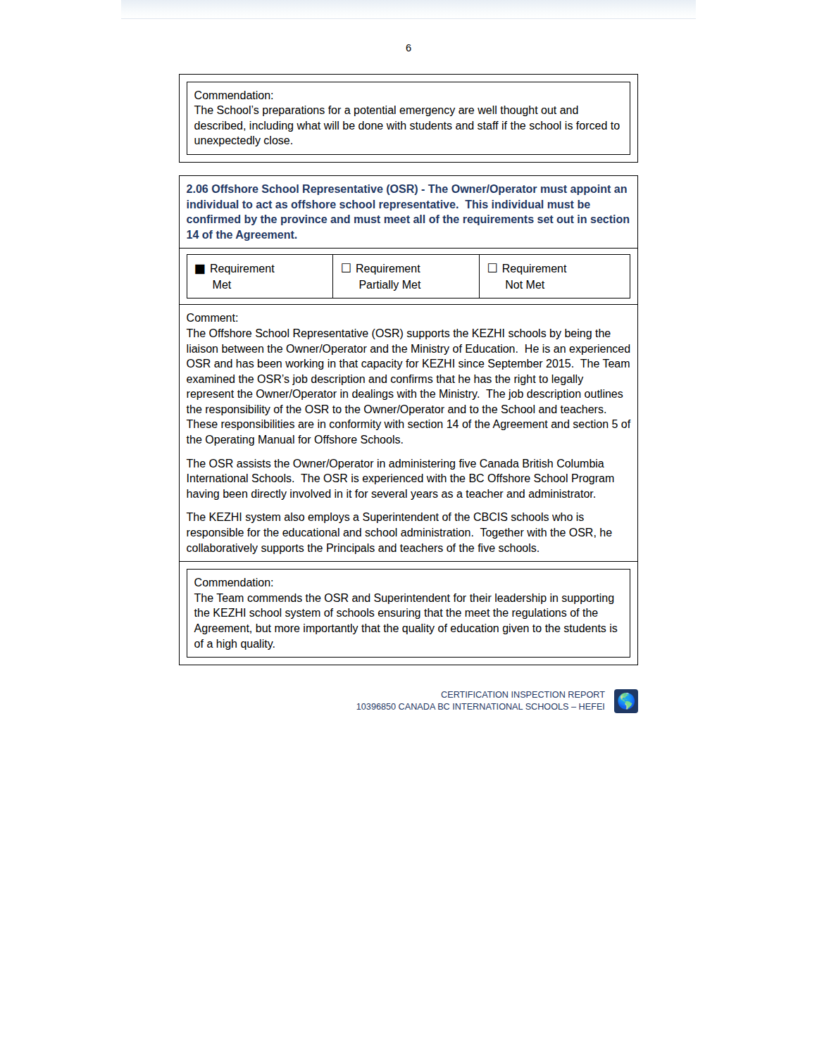6
Commendation:
The School’s preparations for a potential emergency are well thought out and described, including what will be done with students and staff if the school is forced to unexpectedly close.
| 2.06 Offshore School Representative (OSR) - The Owner/Operator must appoint an individual to act as offshore school representative. This individual must be confirmed by the province and must meet all of the requirements set out in section 14 of the Agreement. |
| / ■ Requirement Met / ☐ Requirement Partially Met / ☐ Requirement Not Met / |
| Comment: The Offshore School Representative (OSR) supports the KEZHI schools by being the liaison between the Owner/Operator and the Ministry of Education. He is an experienced OSR and has been working in that capacity for KEZHI since September 2015. The Team examined the OSR’s job description and confirms that he has the right to legally represent the Owner/Operator in dealings with the Ministry. The job description outlines the responsibility of the OSR to the Owner/Operator and to the School and teachers. These responsibilities are in conformity with section 14 of the Agreement and section 5 of the Operating Manual for Offshore Schools. The OSR assists the Owner/Operator in administering five Canada British Columbia International Schools. The OSR is experienced with the BC Offshore School Program having been directly involved in it for several years as a teacher and administrator. The KEZHI system also employs a Superintendent of the CBCIS schools who is responsible for the educational and school administration. Together with the OSR, he collaboratively supports the Principals and teachers of the five schools. |
| Commendation: The Team commends the OSR and Superintendent for their leadership in supporting the KEZHI school system of schools ensuring that the meet the regulations of the Agreement, but more importantly that the quality of education given to the students is of a high quality. |
CERTIFICATION INSPECTION REPORT
10396850 CANADA BC INTERNATIONAL SCHOOLS – HEFEI 🌎